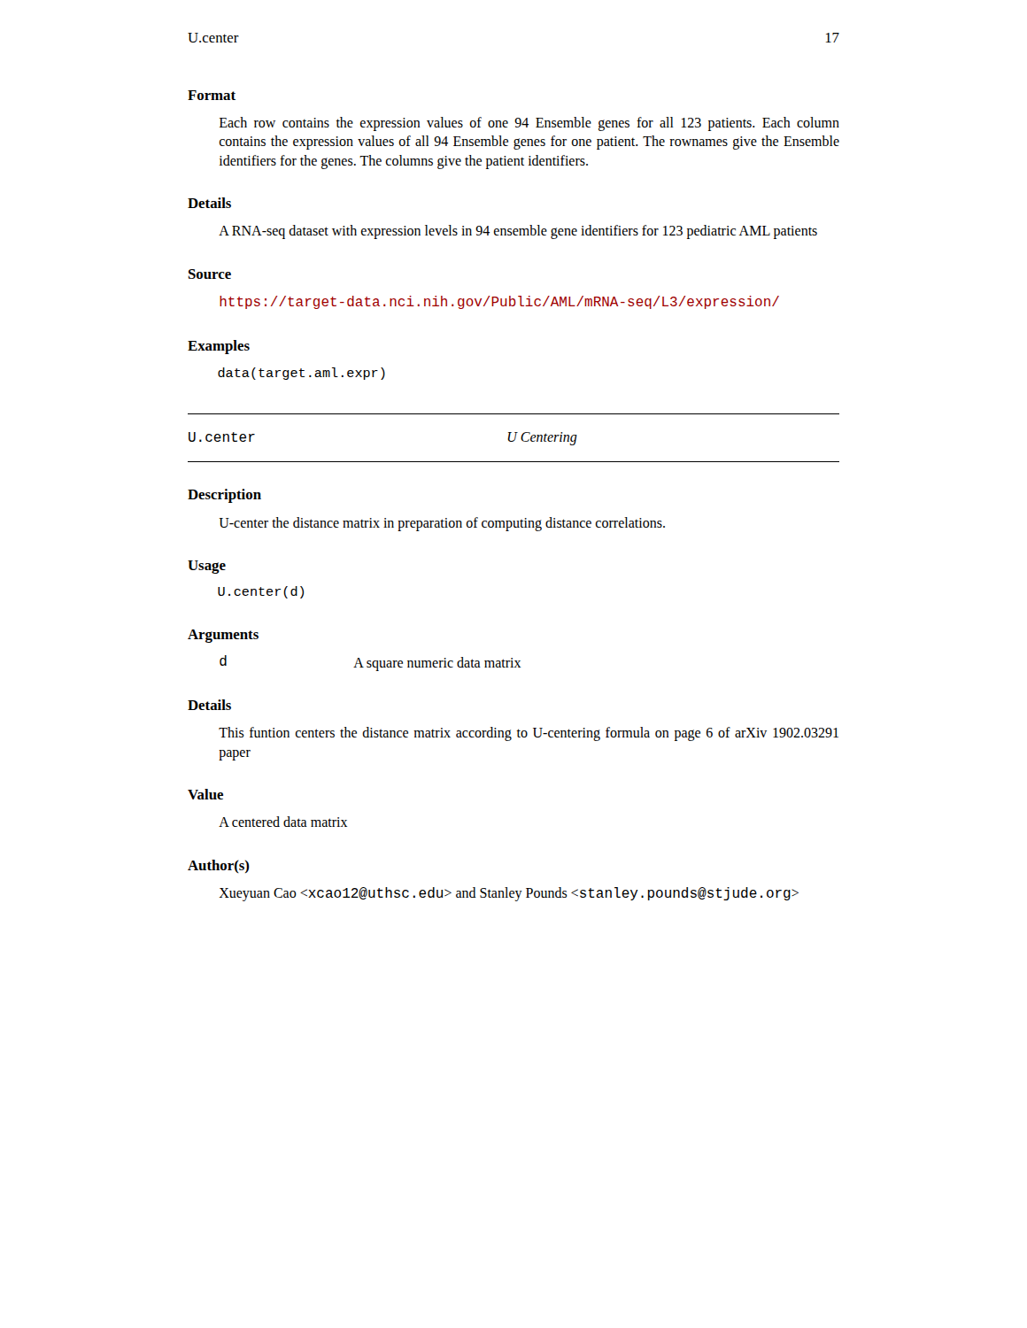U.center 17
Format
Each row contains the expression values of one 94 Ensemble genes for all 123 patients. Each column contains the expression values of all 94 Ensemble genes for one patient. The rownames give the Ensemble identifiers for the genes. The columns give the patient identifiers.
Details
A RNA-seq dataset with expression levels in 94 ensemble gene identifiers for 123 pediatric AML patients
Source
https://target-data.nci.nih.gov/Public/AML/mRNA-seq/L3/expression/
Examples
data(target.aml.expr)
U.center U Centering
Description
U-center the distance matrix in preparation of computing distance correlations.
Usage
U.center(d)
Arguments
d A square numeric data matrix
Details
This funtion centers the distance matrix according to U-centering formula on page 6 of arXiv 1902.03291 paper
Value
A centered data matrix
Author(s)
Xueyuan Cao <xcao12@uthsc.edu> and Stanley Pounds <stanley.pounds@stjude.org>